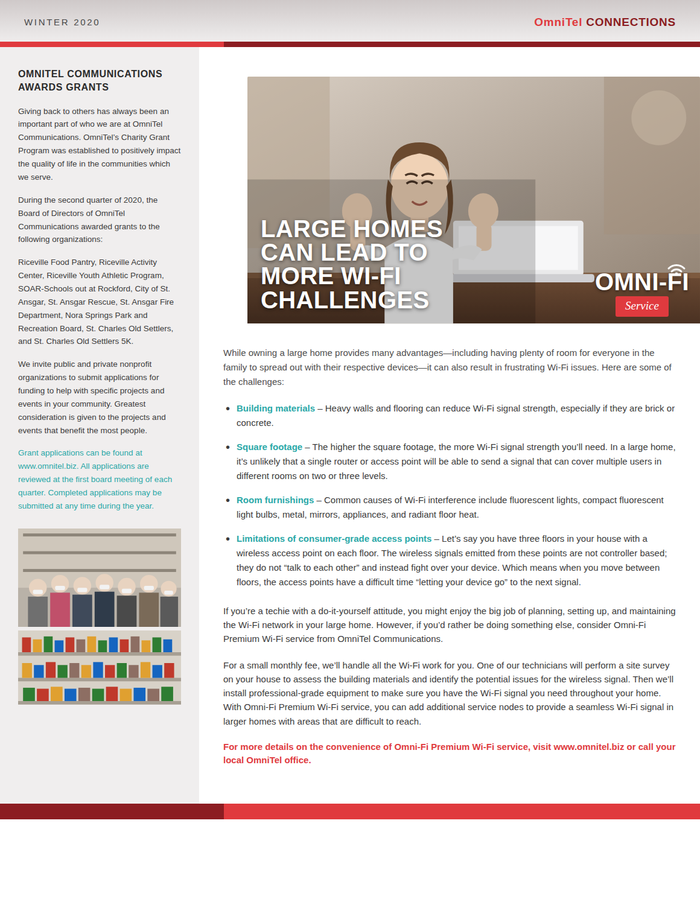WINTER 2020
OmniTel CONNECTIONS
OmniTel Communications
Awards Grants
Giving back to others has always been an important part of who we are at OmniTel Communications. OmniTel’s Charity Grant Program was established to positively impact the quality of life in the communities which we serve.
During the second quarter of 2020, the Board of Directors of OmniTel Communications awarded grants to the following organizations:
Riceville Food Pantry, Riceville Activity Center, Riceville Youth Athletic Program, SOAR-Schools out at Rockford, City of St. Ansgar, St. Ansgar Rescue, St. Ansgar Fire Department, Nora Springs Park and Recreation Board, St. Charles Old Settlers, and St. Charles Old Settlers 5K.
We invite public and private nonprofit organizations to submit applications for funding to help with specific projects and events in your community. Greatest consideration is given to the projects and events that benefit the most people.
Grant applications can be found at www.omnitel.biz. All applications are reviewed at the first board meeting of each quarter. Completed applications may be submitted at any time during the year.
Large Homes
Can Lead to
More Wi-Fi
Challenges
OMNI-FI
Service
While owning a large home provides many advantages—including having plenty of room for everyone in the family to spread out with their respective devices—it can also result in frustrating Wi-Fi issues. Here are some of the challenges:
Building materials – Heavy walls and flooring can reduce Wi-Fi signal strength, especially if they are brick or concrete.
Square footage – The higher the square footage, the more Wi-Fi signal strength you’ll need. In a large home, it’s unlikely that a single router or access point will be able to send a signal that can cover multiple users in different rooms on two or three levels.
Room furnishings – Common causes of Wi-Fi interference include fluorescent lights, compact fluorescent light bulbs, metal, mirrors, appliances, and radiant floor heat.
Limitations of consumer-grade access points – Let’s say you have three floors in your house with a wireless access point on each floor. The wireless signals emitted from these points are not controller based; they do not “talk to each other” and instead fight over your device. Which means when you move between floors, the access points have a difficult time “letting your device go” to the next signal.
If you’re a techie with a do-it-yourself attitude, you might enjoy the big job of planning, setting up, and maintaining the Wi-Fi network in your large home. However, if you’d rather be doing something else, consider Omni-Fi Premium Wi-Fi service from OmniTel Communications.
For a small monthly fee, we’ll handle all the Wi-Fi work for you. One of our technicians will perform a site survey on your house to assess the building materials and identify the potential issues for the wireless signal. Then we’ll install professional-grade equipment to make sure you have the Wi-Fi signal you need throughout your home. With Omni-Fi Premium Wi-Fi service, you can add additional service nodes to provide a seamless Wi-Fi signal in larger homes with areas that are difficult to reach.
For more details on the convenience of Omni-Fi Premium Wi-Fi service, visit www.omnitel.biz or call your local OmniTel office.